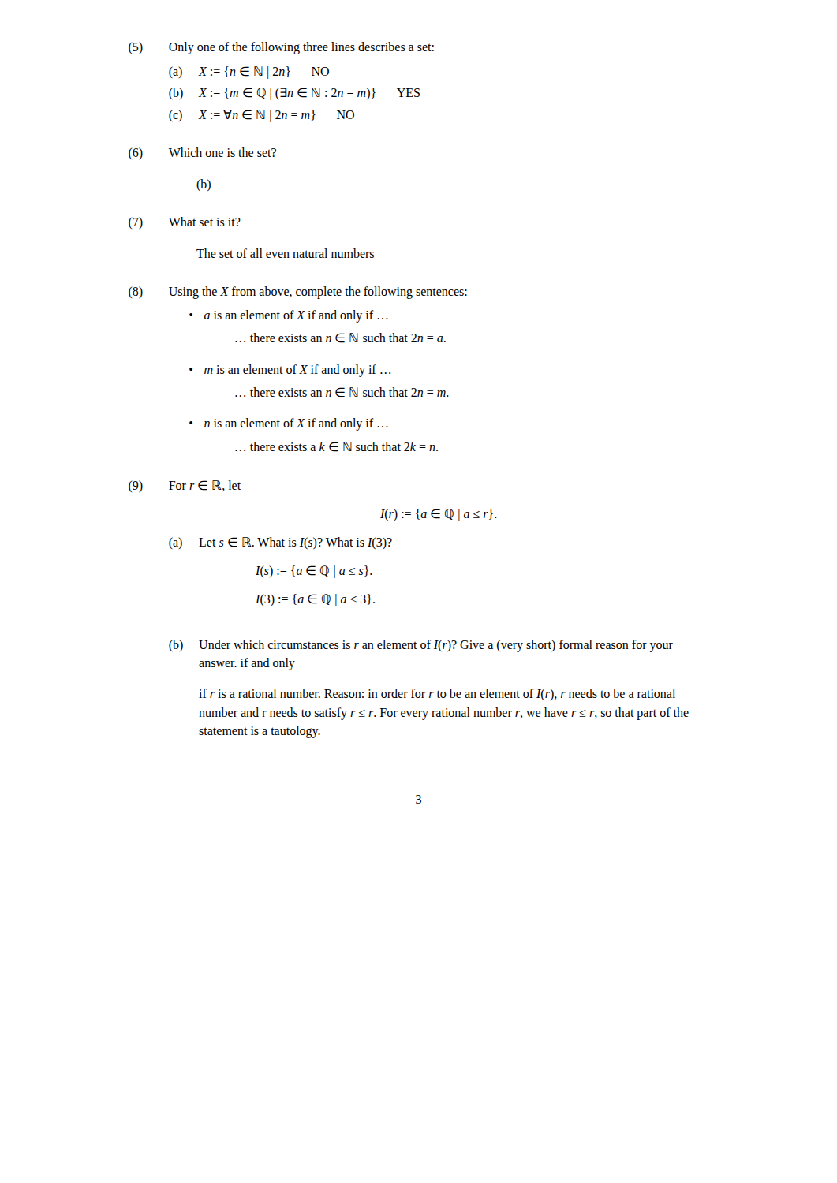(5) Only one of the following three lines describes a set:
(a) X := {n ∈ ℕ | 2n}NO
(b) X := {m ∈ ℚ | (∃n ∈ ℕ : 2n = m)}YES
(c) X := ∀n ∈ ℕ | 2n = m}NO
(6) Which one is the set?
(b)
(7) What set is it?
The set of all even natural numbers
(8) Using the X from above, complete the following sentences:
a is an element of X if and only if …
… there exists an n ∈ ℕ such that 2n = a.
m is an element of X if and only if …
… there exists an n ∈ ℕ such that 2n = m.
n is an element of X if and only if …
… there exists a k ∈ ℕ such that 2k = n.
(9) For r ∈ ℝ, let
I(r) := {a ∈ ℚ | a ≤ r}.
(a) Let s ∈ ℝ. What is I(s)? What is I(3)?
I(s) := {a ∈ ℚ | a ≤ s}.
I(3) := {a ∈ ℚ | a ≤ 3}.
(b) Under which circumstances is r an element of I(r)? Give a (very short) formal reason for your answer. if and only
if r is a rational number. Reason: in order for r to be an element of I(r), r needs to be a rational number and r needs to satisfy r ≤ r. For every rational number r, we have r ≤ r, so that part of the statement is a tautology.
3